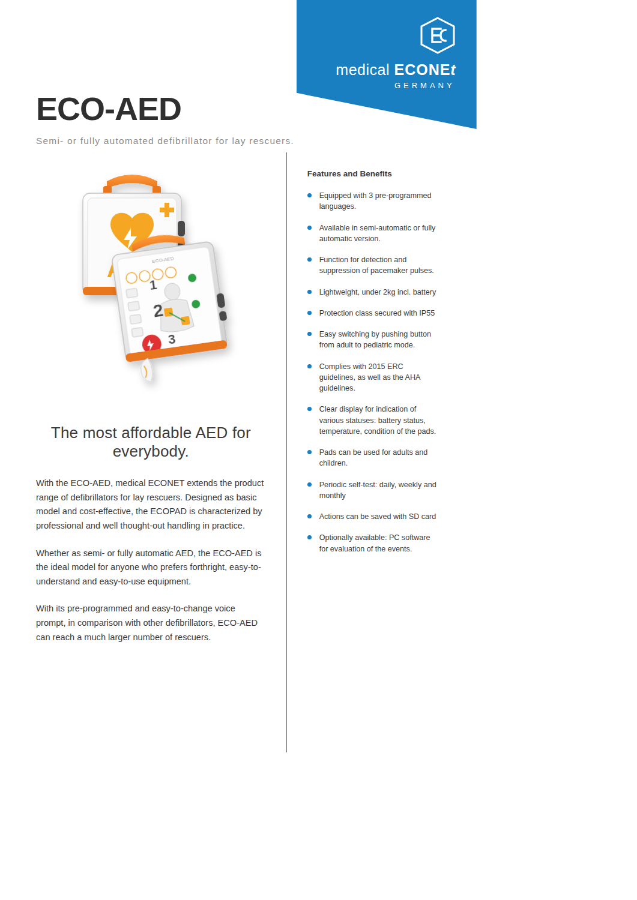medical ECONE t
GERMANY
ECO-AED
Semi- or fully automated defibrillator for lay rescuers.
AED medical ECONET ECO-AED 1 2 3
The most affordable AED for everybody.
With the ECO-AED, medical ECONET extends the product range of defibrillators for lay rescuers. Designed as basic model and cost-effective, the ECOPAD is characterized by professional and well thought-out handling in practice.
Whether as semi- or fully automatic AED, the ECO-AED is the ideal model for anyone who prefers forthright, easy-to-understand and easy-to-use equipment.
With its pre-programmed and easy-to-change voice prompt, in comparison with other defibrillators, ECO-AED can reach a much larger number of rescuers.
Features and Benefits
Equipped with 3 pre-programmed languages.
Available in semi-automatic or fully automatic version.
Function for detection and suppression of pacemaker pulses.
Lightweight, under 2kg incl. battery
Protection class secured with IP55
Easy switching by pushing button from adult to pediatric mode.
Complies with 2015 ERC guidelines, as well as the AHA guidelines.
Clear display for indication of various statuses: battery status, temperature, condition of the pads.
Pads can be used for adults and children.
Periodic self-test: daily, weekly and monthly
Actions can be saved with SD card
Optionally available: PC software for evaluation of the events.